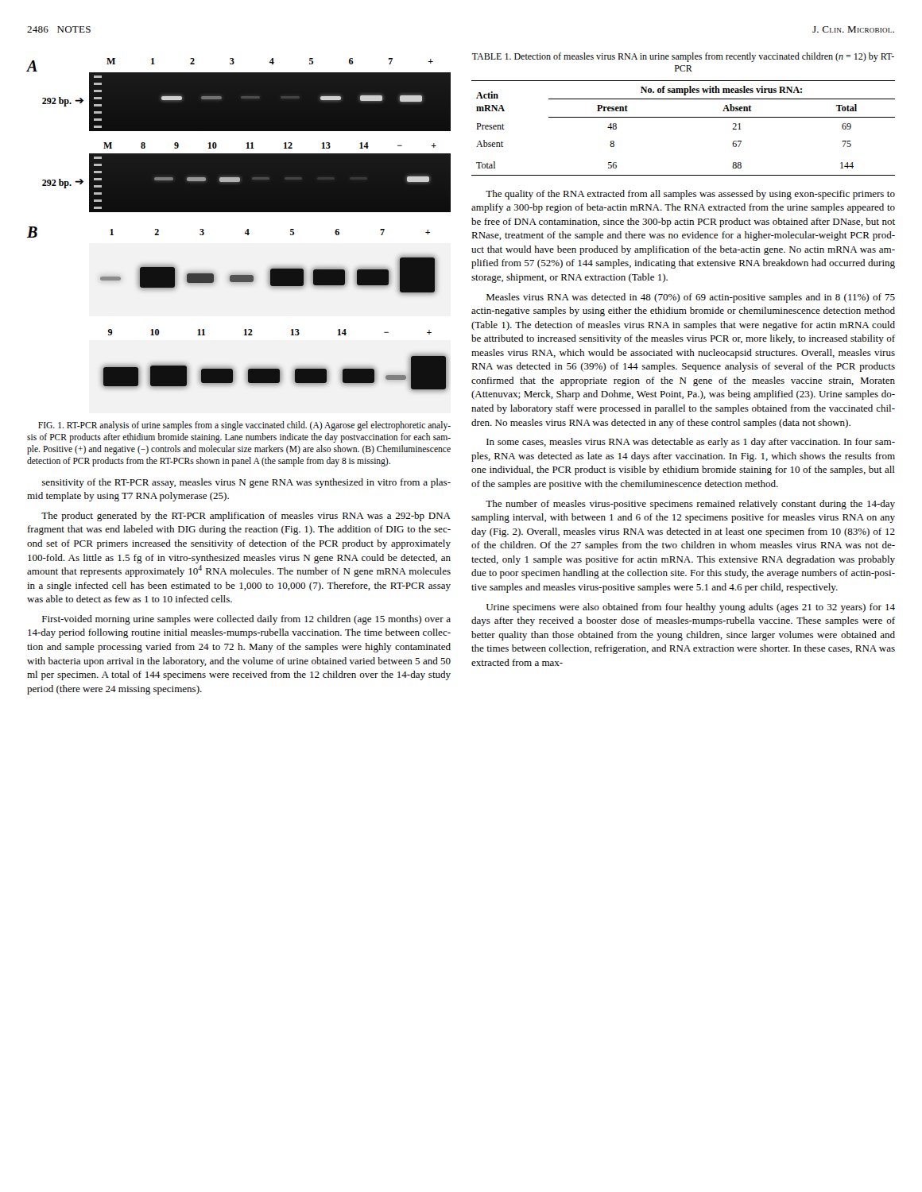2486 NOTES
J. Clin. Microbiol.
A
M 1234567+
292 bp.➔
M 891011121314−+
292 bp.➔
B
1234567+
91011121314−+
FIG. 1. RT-PCR analysis of urine samples from a single vaccinated child. (A) Agarose gel electrophoretic analysis of PCR products after ethidium bromide staining. Lane numbers indicate the day postvaccination for each sample. Positive (+) and negative (−) controls and molecular size markers (M) are also shown. (B) Chemiluminescence detection of PCR products from the RT-PCRs shown in panel A (the sample from day 8 is missing).
sensitivity of the RT-PCR assay, measles virus N gene RNA was synthesized in vitro from a plasmid template by using T7 RNA polymerase (25).
The product generated by the RT-PCR amplification of measles virus RNA was a 292-bp DNA fragment that was end labeled with DIG during the reaction (Fig. 1). The addition of DIG to the second set of PCR primers increased the sensitivity of detection of the PCR product by approximately 100-fold. As little as 1.5 fg of in vitro-synthesized measles virus N gene RNA could be detected, an amount that represents approximately 104 RNA molecules. The number of N gene mRNA molecules in a single infected cell has been estimated to be 1,000 to 10,000 (7). Therefore, the RT-PCR assay was able to detect as few as 1 to 10 infected cells.
First-voided morning urine samples were collected daily from 12 children (age 15 months) over a 14-day period following routine initial measles-mumps-rubella vaccination. The time between collection and sample processing varied from 24 to 72 h. Many of the samples were highly contaminated with bacteria upon arrival in the laboratory, and the volume of urine obtained varied between 5 and 50 ml per specimen. A total of 144 specimens were received from the 12 children over the 14-day study period (there were 24 missing specimens).
TABLE 1. Detection of measles virus RNA in urine samples from recently vaccinated children ( n = 12) by RT-PCR
| Actin mRNA | No. of samples with measles virus RNA: |
| --- | --- |
| Present | Absent | Total |
| Present | 48 | 21 | 69 |
| Absent | 8 | 67 | 75 |
| Total | 56 | 88 | 144 |
The quality of the RNA extracted from all samples was assessed by using exon-specific primers to amplify a 300-bp region of beta-actin mRNA. The RNA extracted from the urine samples appeared to be free of DNA contamination, since the 300-bp actin PCR product was obtained after DNase, but not RNase, treatment of the sample and there was no evidence for a higher-molecular-weight PCR product that would have been produced by amplification of the beta-actin gene. No actin mRNA was amplified from 57 (52%) of 144 samples, indicating that extensive RNA breakdown had occurred during storage, shipment, or RNA extraction (Table 1).
Measles virus RNA was detected in 48 (70%) of 69 actin-positive samples and in 8 (11%) of 75 actin-negative samples by using either the ethidium bromide or chemiluminescence detection method (Table 1). The detection of measles virus RNA in samples that were negative for actin mRNA could be attributed to increased sensitivity of the measles virus PCR or, more likely, to increased stability of measles virus RNA, which would be associated with nucleocapsid structures. Overall, measles virus RNA was detected in 56 (39%) of 144 samples. Sequence analysis of several of the PCR products confirmed that the appropriate region of the N gene of the measles vaccine strain, Moraten (Attenuvax; Merck, Sharp and Dohme, West Point, Pa.), was being amplified (23). Urine samples donated by laboratory staff were processed in parallel to the samples obtained from the vaccinated children. No measles virus RNA was detected in any of these control samples (data not shown).
In some cases, measles virus RNA was detectable as early as 1 day after vaccination. In four samples, RNA was detected as late as 14 days after vaccination. In Fig. 1, which shows the results from one individual, the PCR product is visible by ethidium bromide staining for 10 of the samples, but all of the samples are positive with the chemiluminescence detection method.
The number of measles virus-positive specimens remained relatively constant during the 14-day sampling interval, with between 1 and 6 of the 12 specimens positive for measles virus RNA on any day (Fig. 2). Overall, measles virus RNA was detected in at least one specimen from 10 (83%) of 12 of the children. Of the 27 samples from the two children in whom measles virus RNA was not detected, only 1 sample was positive for actin mRNA. This extensive RNA degradation was probably due to poor specimen handling at the collection site. For this study, the average numbers of actin-positive samples and measles virus-positive samples were 5.1 and 4.6 per child, respectively.
Urine specimens were also obtained from four healthy young adults (ages 21 to 32 years) for 14 days after they received a booster dose of measles-mumps-rubella vaccine. These samples were of better quality than those obtained from the young children, since larger volumes were obtained and the times between collection, refrigeration, and RNA extraction were shorter. In these cases, RNA was extracted from a max-